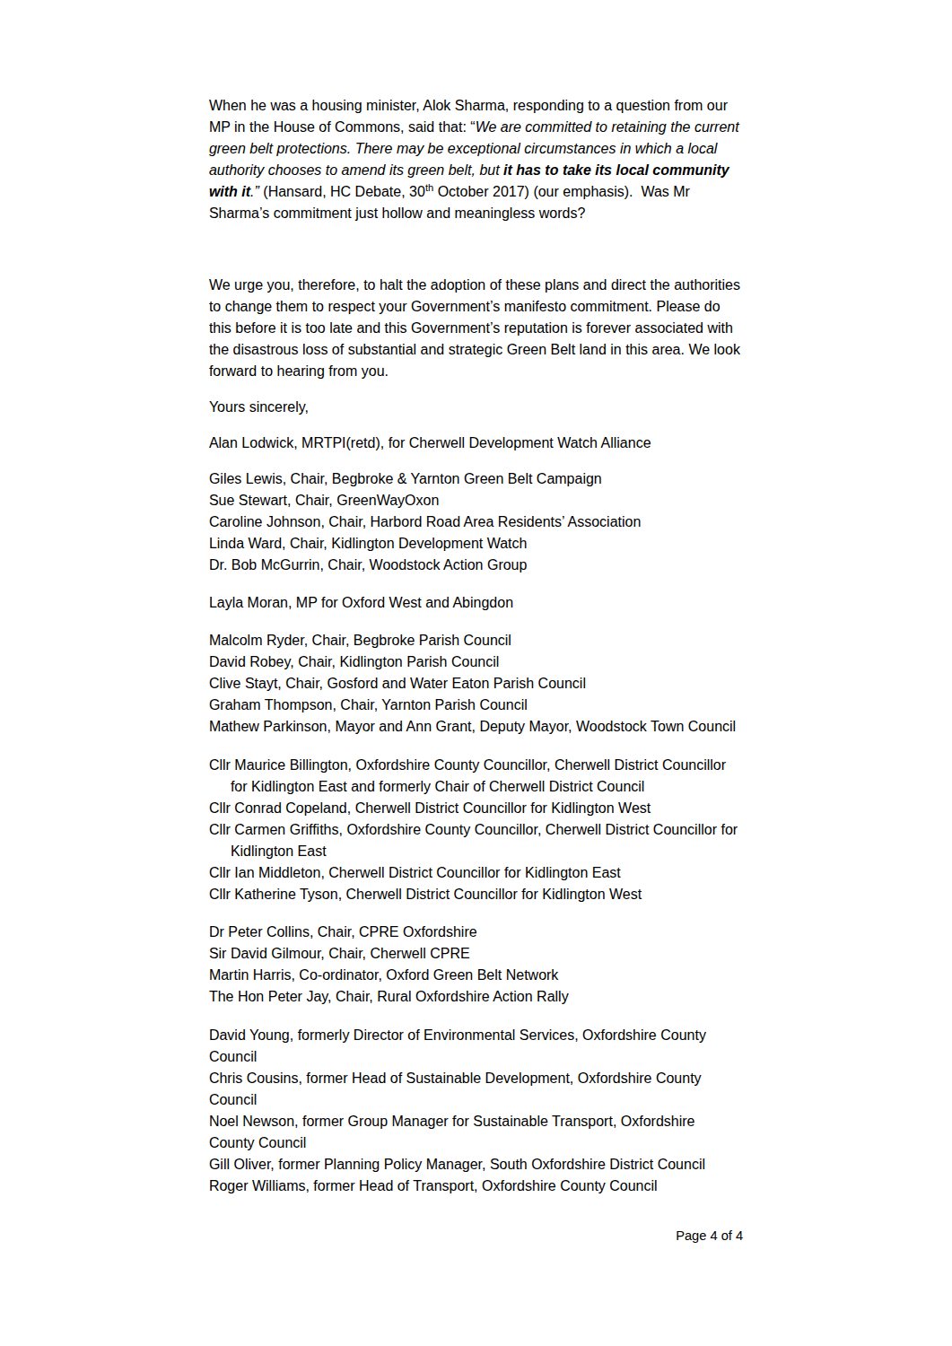When he was a housing minister, Alok Sharma, responding to a question from our MP in the House of Commons, said that: “We are committed to retaining the current green belt protections. There may be exceptional circumstances in which a local authority chooses to amend its green belt, but it has to take its local community with it.” (Hansard, HC Debate, 30th October 2017) (our emphasis). Was Mr Sharma’s commitment just hollow and meaningless words?
We urge you, therefore, to halt the adoption of these plans and direct the authorities to change them to respect your Government’s manifesto commitment. Please do this before it is too late and this Government’s reputation is forever associated with the disastrous loss of substantial and strategic Green Belt land in this area. We look forward to hearing from you.
Yours sincerely,
Alan Lodwick, MRTPI(retd), for Cherwell Development Watch Alliance
Giles Lewis, Chair, Begbroke & Yarnton Green Belt Campaign
Sue Stewart, Chair, GreenWayOxon
Caroline Johnson, Chair, Harbord Road Area Residents’ Association
Linda Ward, Chair, Kidlington Development Watch
Dr. Bob McGurrin, Chair, Woodstock Action Group
Layla Moran, MP for Oxford West and Abingdon
Malcolm Ryder, Chair, Begbroke Parish Council
David Robey, Chair, Kidlington Parish Council
Clive Stayt, Chair, Gosford and Water Eaton Parish Council
Graham Thompson, Chair, Yarnton Parish Council
Mathew Parkinson, Mayor and Ann Grant, Deputy Mayor, Woodstock Town Council
Cllr Maurice Billington, Oxfordshire County Councillor, Cherwell District Councillor for Kidlington East and formerly Chair of Cherwell District Council
Cllr Conrad Copeland, Cherwell District Councillor for Kidlington West
Cllr Carmen Griffiths, Oxfordshire County Councillor, Cherwell District Councillor for Kidlington East
Cllr Ian Middleton, Cherwell District Councillor for Kidlington East
Cllr Katherine Tyson, Cherwell District Councillor for Kidlington West
Dr Peter Collins, Chair, CPRE Oxfordshire
Sir David Gilmour, Chair, Cherwell CPRE
Martin Harris, Co-ordinator, Oxford Green Belt Network
The Hon Peter Jay, Chair, Rural Oxfordshire Action Rally
David Young, formerly Director of Environmental Services, Oxfordshire County Council
Chris Cousins, former Head of Sustainable Development, Oxfordshire County Council
Noel Newson, former Group Manager for Sustainable Transport, Oxfordshire County Council
Gill Oliver, former Planning Policy Manager, South Oxfordshire District Council
Roger Williams, former Head of Transport, Oxfordshire County Council
Page 4 of 4